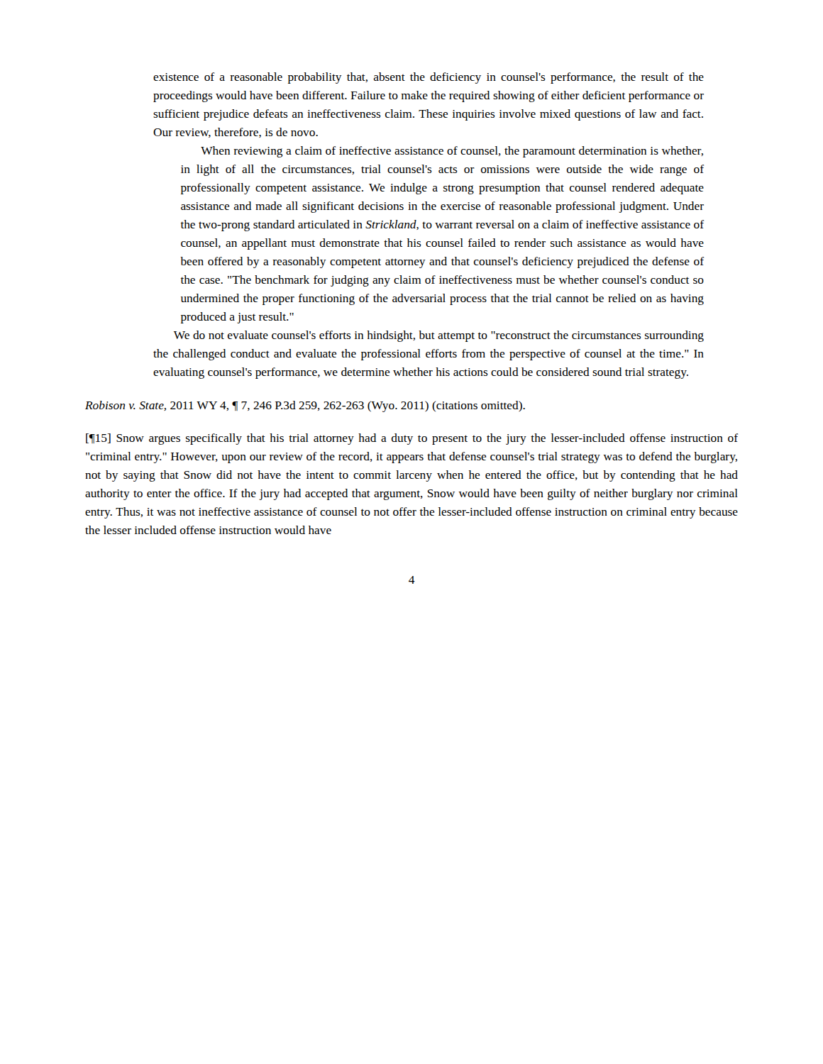existence of a reasonable probability that, absent the deficiency in counsel's performance, the result of the proceedings would have been different. Failure to make the required showing of either deficient performance or sufficient prejudice defeats an ineffectiveness claim. These inquiries involve mixed questions of law and fact. Our review, therefore, is de novo.
When reviewing a claim of ineffective assistance of counsel, the paramount determination is whether, in light of all the circumstances, trial counsel's acts or omissions were outside the wide range of professionally competent assistance. We indulge a strong presumption that counsel rendered adequate assistance and made all significant decisions in the exercise of reasonable professional judgment. Under the two-prong standard articulated in Strickland, to warrant reversal on a claim of ineffective assistance of counsel, an appellant must demonstrate that his counsel failed to render such assistance as would have been offered by a reasonably competent attorney and that counsel's deficiency prejudiced the defense of the case. "The benchmark for judging any claim of ineffectiveness must be whether counsel's conduct so undermined the proper functioning of the adversarial process that the trial cannot be relied on as having produced a just result."
We do not evaluate counsel's efforts in hindsight, but attempt to "reconstruct the circumstances surrounding the challenged conduct and evaluate the professional efforts from the perspective of counsel at the time." In evaluating counsel's performance, we determine whether his actions could be considered sound trial strategy.
Robison v. State, 2011 WY 4, ¶ 7, 246 P.3d 259, 262-263 (Wyo. 2011) (citations omitted).
[¶15] Snow argues specifically that his trial attorney had a duty to present to the jury the lesser-included offense instruction of "criminal entry." However, upon our review of the record, it appears that defense counsel's trial strategy was to defend the burglary, not by saying that Snow did not have the intent to commit larceny when he entered the office, but by contending that he had authority to enter the office. If the jury had accepted that argument, Snow would have been guilty of neither burglary nor criminal entry. Thus, it was not ineffective assistance of counsel to not offer the lesser-included offense instruction on criminal entry because the lesser included offense instruction would have
4